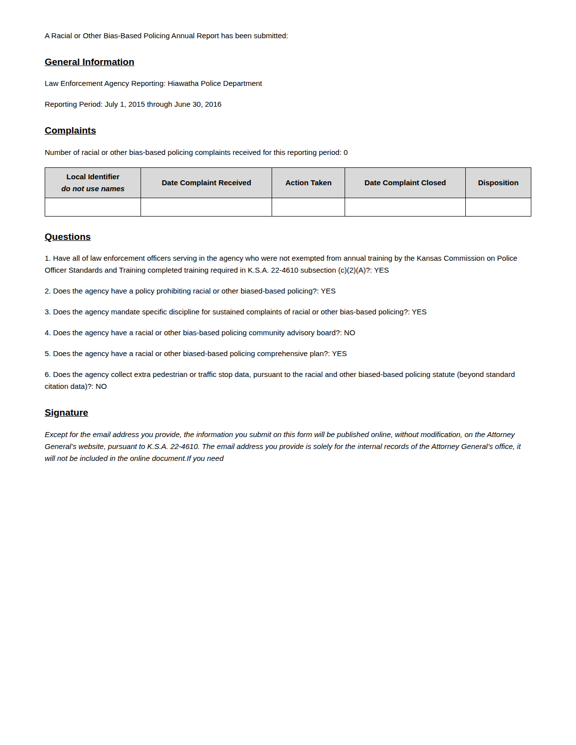A Racial or Other Bias-Based Policing Annual Report has been submitted:
General Information
Law Enforcement Agency Reporting: Hiawatha Police Department
Reporting Period: July 1, 2015 through June 30, 2016
Complaints
Number of racial or other bias-based policing complaints received for this reporting period: 0
| Local Identifier do not use names | Date Complaint Received | Action Taken | Date Complaint Closed | Disposition |
| --- | --- | --- | --- | --- |
Questions
1. Have all of law enforcement officers serving in the agency who were not exempted from annual training by the Kansas Commission on Police Officer Standards and Training completed training required in K.S.A. 22-4610 subsection (c)(2)(A)?: YES
2. Does the agency have a policy prohibiting racial or other biased-based policing?: YES
3. Does the agency mandate specific discipline for sustained complaints of racial or other bias-based policing?: YES
4. Does the agency have a racial or other bias-based policing community advisory board?: NO
5. Does the agency have a racial or other biased-based policing comprehensive plan?: YES
6. Does the agency collect extra pedestrian or traffic stop data, pursuant to the racial and other biased-based policing statute (beyond standard citation data)?: NO
Signature
Except for the email address you provide, the information you submit on this form will be published online, without modification, on the Attorney General’s website, pursuant to K.S.A. 22-4610. The email address you provide is solely for the internal records of the Attorney General’s office, it will not be included in the online document.If you need